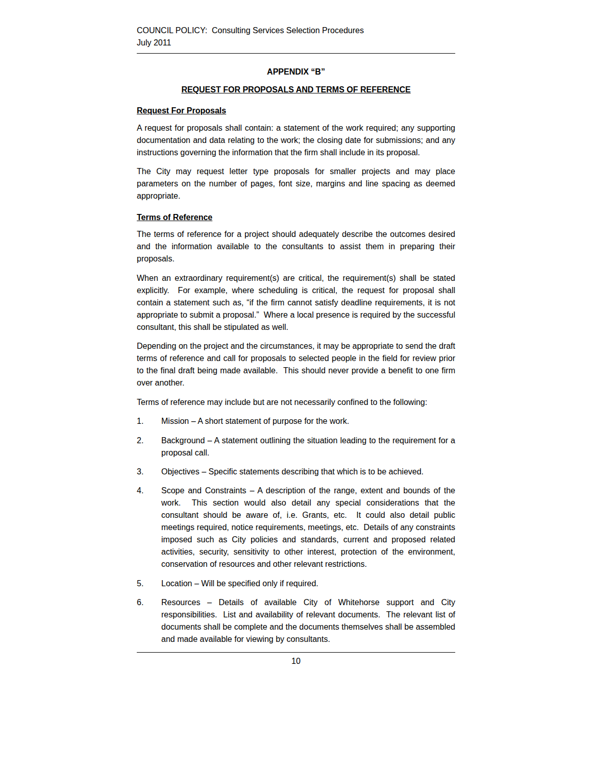COUNCIL POLICY: Consulting Services Selection Procedures
July 2011
APPENDIX “B”
REQUEST FOR PROPOSALS AND TERMS OF REFERENCE
Request For Proposals
A request for proposals shall contain: a statement of the work required; any supporting documentation and data relating to the work; the closing date for submissions; and any instructions governing the information that the firm shall include in its proposal.
The City may request letter type proposals for smaller projects and may place parameters on the number of pages, font size, margins and line spacing as deemed appropriate.
Terms of Reference
The terms of reference for a project should adequately describe the outcomes desired and the information available to the consultants to assist them in preparing their proposals.
When an extraordinary requirement(s) are critical, the requirement(s) shall be stated explicitly. For example, where scheduling is critical, the request for proposal shall contain a statement such as, “if the firm cannot satisfy deadline requirements, it is not appropriate to submit a proposal.” Where a local presence is required by the successful consultant, this shall be stipulated as well.
Depending on the project and the circumstances, it may be appropriate to send the draft terms of reference and call for proposals to selected people in the field for review prior to the final draft being made available. This should never provide a benefit to one firm over another.
Terms of reference may include but are not necessarily confined to the following:
Mission – A short statement of purpose for the work.
Background – A statement outlining the situation leading to the requirement for a proposal call.
Objectives – Specific statements describing that which is to be achieved.
Scope and Constraints – A description of the range, extent and bounds of the work. This section would also detail any special considerations that the consultant should be aware of, i.e. Grants, etc. It could also detail public meetings required, notice requirements, meetings, etc. Details of any constraints imposed such as City policies and standards, current and proposed related activities, security, sensitivity to other interest, protection of the environment, conservation of resources and other relevant restrictions.
Location – Will be specified only if required.
Resources – Details of available City of Whitehorse support and City responsibilities. List and availability of relevant documents. The relevant list of documents shall be complete and the documents themselves shall be assembled and made available for viewing by consultants.
10